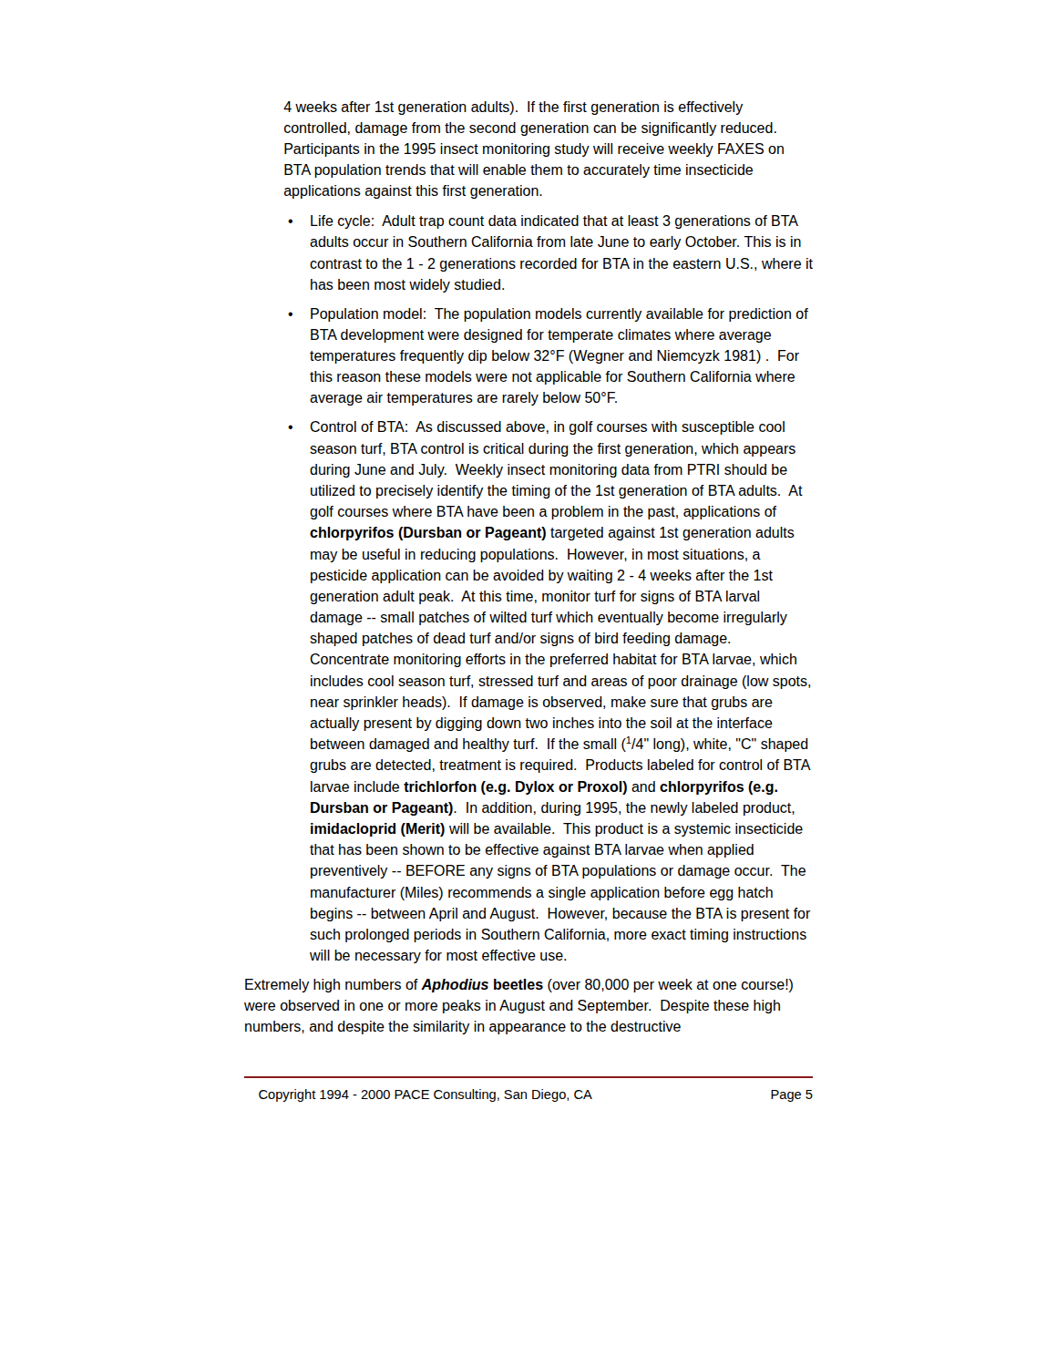4 weeks after 1st generation adults). If the first generation is effectively controlled, damage from the second generation can be significantly reduced. Participants in the 1995 insect monitoring study will receive weekly FAXES on BTA population trends that will enable them to accurately time insecticide applications against this first generation.
Life cycle: Adult trap count data indicated that at least 3 generations of BTA adults occur in Southern California from late June to early October. This is in contrast to the 1 - 2 generations recorded for BTA in the eastern U.S., where it has been most widely studied.
Population model: The population models currently available for prediction of BTA development were designed for temperate climates where average temperatures frequently dip below 32°F (Wegner and Niemcyzk 1981) . For this reason these models were not applicable for Southern California where average air temperatures are rarely below 50°F.
Control of BTA: As discussed above, in golf courses with susceptible cool season turf, BTA control is critical during the first generation, which appears during June and July. Weekly insect monitoring data from PTRI should be utilized to precisely identify the timing of the 1st generation of BTA adults. At golf courses where BTA have been a problem in the past, applications of chlorpyrifos (Dursban or Pageant) targeted against 1st generation adults may be useful in reducing populations. However, in most situations, a pesticide application can be avoided by waiting 2 - 4 weeks after the 1st generation adult peak. At this time, monitor turf for signs of BTA larval damage -- small patches of wilted turf which eventually become irregularly shaped patches of dead turf and/or signs of bird feeding damage. Concentrate monitoring efforts in the preferred habitat for BTA larvae, which includes cool season turf, stressed turf and areas of poor drainage (low spots, near sprinkler heads). If damage is observed, make sure that grubs are actually present by digging down two inches into the soil at the interface between damaged and healthy turf. If the small (1/4" long), white, "C" shaped grubs are detected, treatment is required. Products labeled for control of BTA larvae include trichlorfon (e.g. Dylox or Proxol) and chlorpyrifos (e.g. Dursban or Pageant). In addition, during 1995, the newly labeled product, imidacloprid (Merit) will be available. This product is a systemic insecticide that has been shown to be effective against BTA larvae when applied preventively -- BEFORE any signs of BTA populations or damage occur. The manufacturer (Miles) recommends a single application before egg hatch begins -- between April and August. However, because the BTA is present for such prolonged periods in Southern California, more exact timing instructions will be necessary for most effective use.
Extremely high numbers of Aphodius beetles (over 80,000 per week at one course!) were observed in one or more peaks in August and September. Despite these high numbers, and despite the similarity in appearance to the destructive
 Copyright 1994 - 2000 PACE Consulting, San Diego, CA Page 5